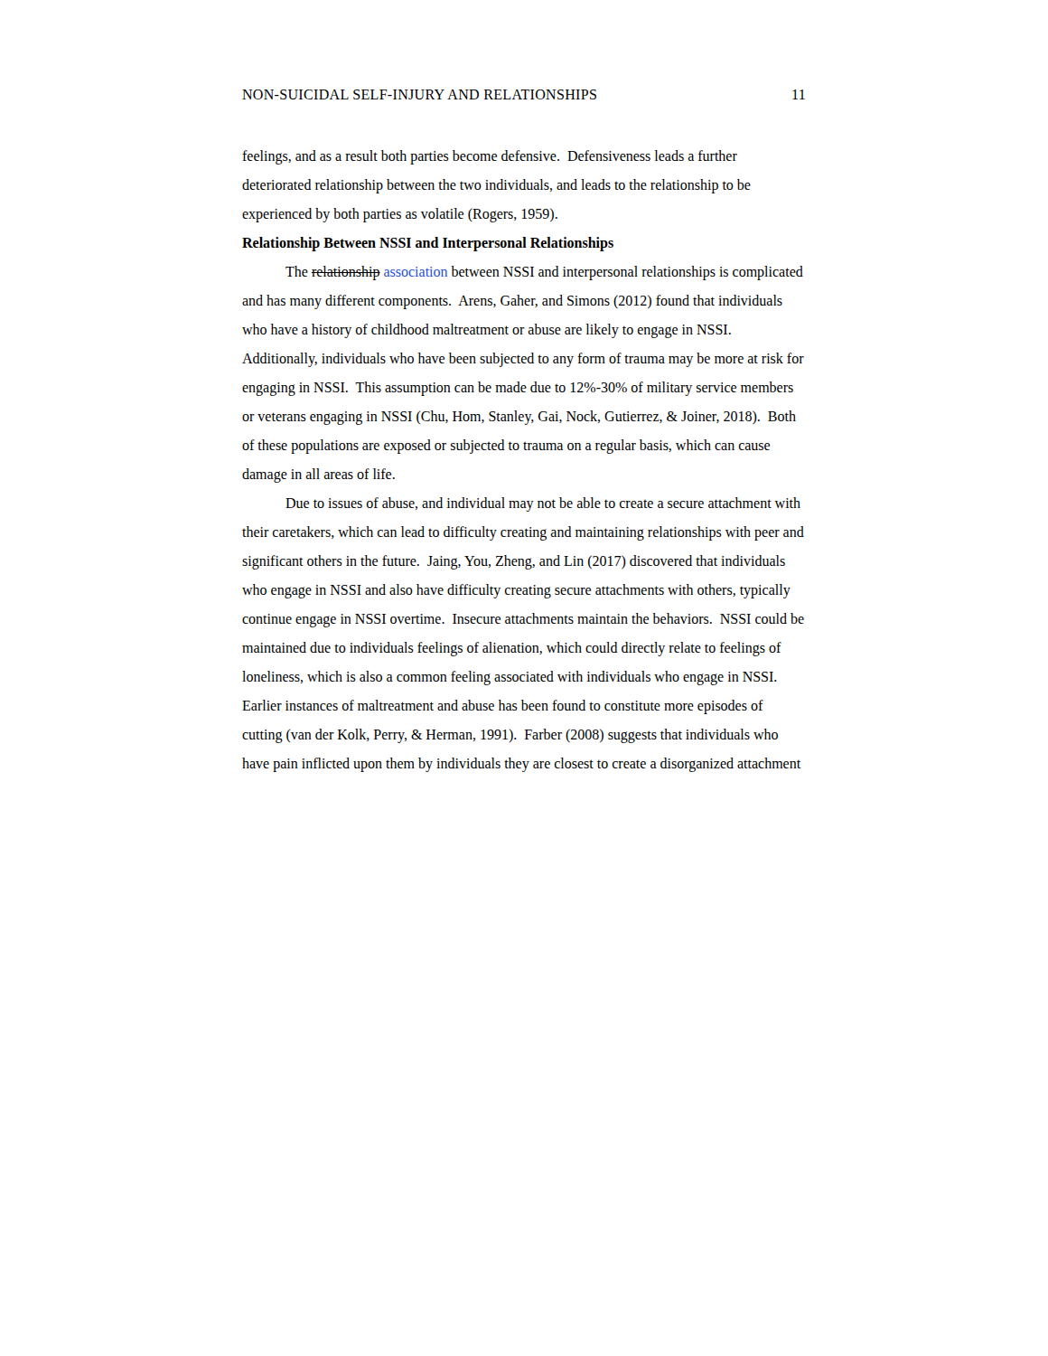Non-Suicidal Self-Injury and Relationships 11
feelings, and as a result both parties become defensive. Defensiveness leads a further deteriorated relationship between the two individuals, and leads to the relationship to be experienced by both parties as volatile (Rogers, 1959).
Relationship Between NSSI and Interpersonal Relationships
The relationship association between NSSI and interpersonal relationships is complicated and has many different components. Arens, Gaher, and Simons (2012) found that individuals who have a history of childhood maltreatment or abuse are likely to engage in NSSI. Additionally, individuals who have been subjected to any form of trauma may be more at risk for engaging in NSSI. This assumption can be made due to 12%-30% of military service members or veterans engaging in NSSI (Chu, Hom, Stanley, Gai, Nock, Gutierrez, & Joiner, 2018). Both of these populations are exposed or subjected to trauma on a regular basis, which can cause damage in all areas of life.
Due to issues of abuse, and individual may not be able to create a secure attachment with their caretakers, which can lead to difficulty creating and maintaining relationships with peer and significant others in the future. Jaing, You, Zheng, and Lin (2017) discovered that individuals who engage in NSSI and also have difficulty creating secure attachments with others, typically continue engage in NSSI overtime. Insecure attachments maintain the behaviors. NSSI could be maintained due to individuals feelings of alienation, which could directly relate to feelings of loneliness, which is also a common feeling associated with individuals who engage in NSSI. Earlier instances of maltreatment and abuse has been found to constitute more episodes of cutting (van der Kolk, Perry, & Herman, 1991). Farber (2008) suggests that individuals who have pain inflicted upon them by individuals they are closest to create a disorganized attachment